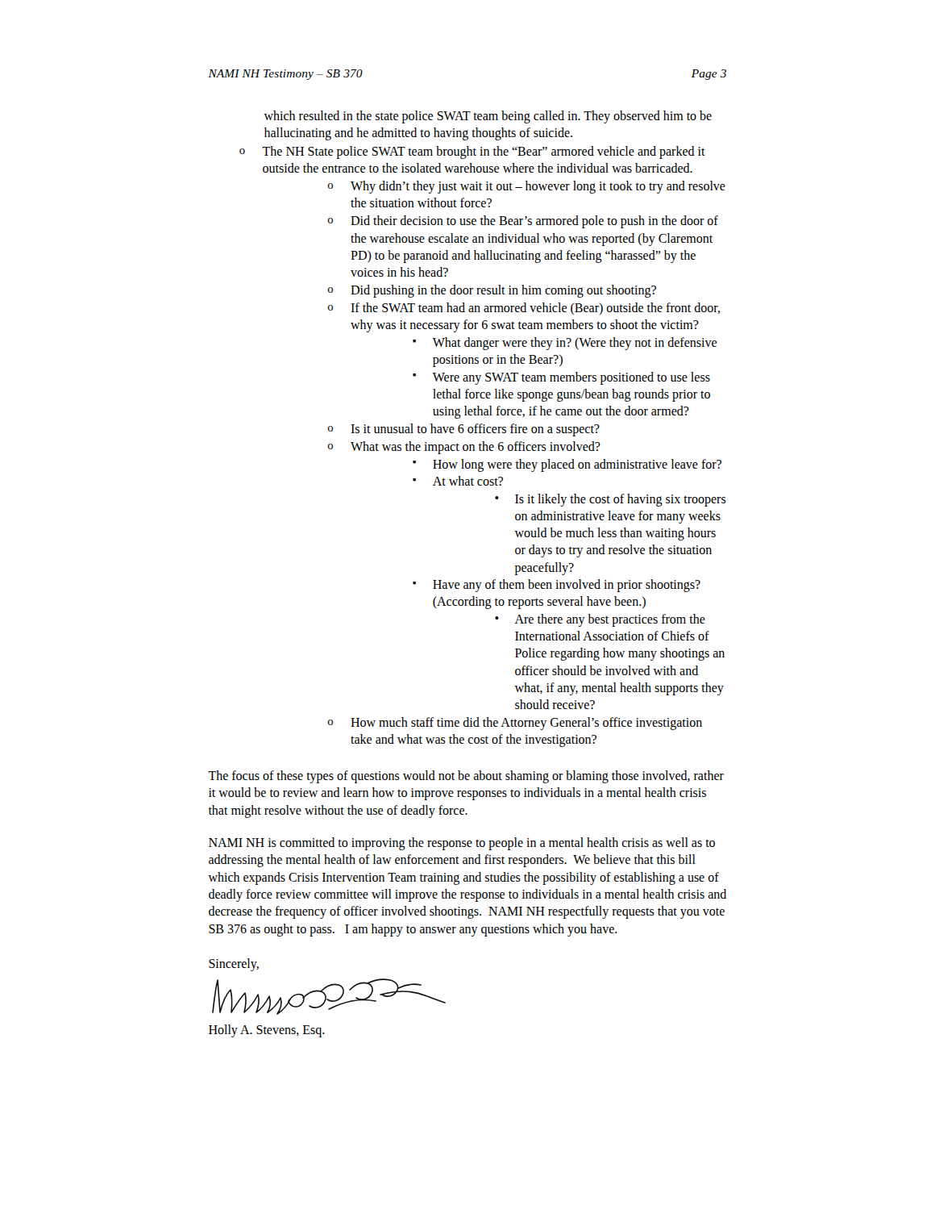NAMI NH Testimony – SB 370
Page 3
which resulted in the state police SWAT team being called in. They observed him to be hallucinating and he admitted to having thoughts of suicide.
The NH State police SWAT team brought in the “Bear” armored vehicle and parked it outside the entrance to the isolated warehouse where the individual was barricaded.
Why didn’t they just wait it out – however long it took to try and resolve the situation without force?
Did their decision to use the Bear’s armored pole to push in the door of the warehouse escalate an individual who was reported (by Claremont PD) to be paranoid and hallucinating and feeling “harassed” by the voices in his head?
Did pushing in the door result in him coming out shooting?
If the SWAT team had an armored vehicle (Bear) outside the front door, why was it necessary for 6 swat team members to shoot the victim?
What danger were they in? (Were they not in defensive positions or in the Bear?)
Were any SWAT team members positioned to use less lethal force like sponge guns/bean bag rounds prior to using lethal force, if he came out the door armed?
Is it unusual to have 6 officers fire on a suspect?
What was the impact on the 6 officers involved?
How long were they placed on administrative leave for?
At what cost?
Is it likely the cost of having six troopers on administrative leave for many weeks would be much less than waiting hours or days to try and resolve the situation peacefully?
Have any of them been involved in prior shootings? (According to reports several have been.)
Are there any best practices from the International Association of Chiefs of Police regarding how many shootings an officer should be involved with and what, if any, mental health supports they should receive?
How much staff time did the Attorney General’s office investigation take and what was the cost of the investigation?
The focus of these types of questions would not be about shaming or blaming those involved, rather it would be to review and learn how to improve responses to individuals in a mental health crisis that might resolve without the use of deadly force.
NAMI NH is committed to improving the response to people in a mental health crisis as well as to addressing the mental health of law enforcement and first responders. We believe that this bill which expands Crisis Intervention Team training and studies the possibility of establishing a use of deadly force review committee will improve the response to individuals in a mental health crisis and decrease the frequency of officer involved shootings. NAMI NH respectfully requests that you vote SB 376 as ought to pass. I am happy to answer any questions which you have.
Sincerely,
Holly A. Stevens, Esq.